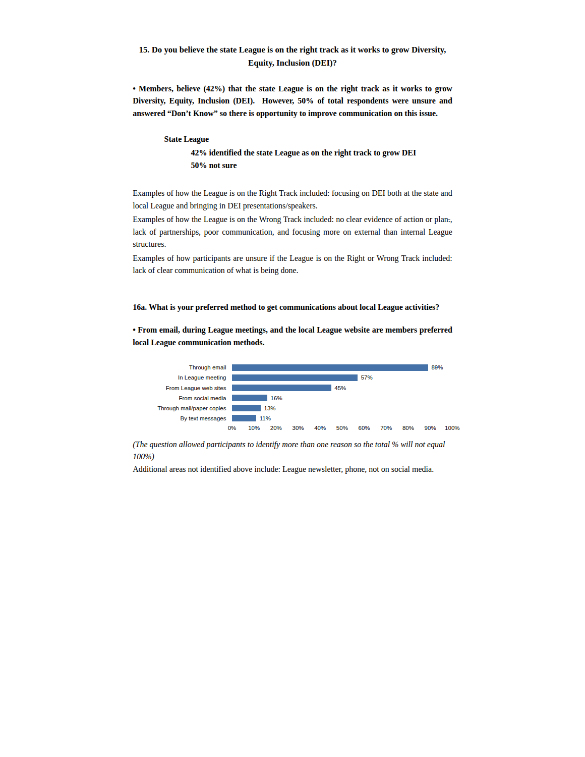15. Do you believe the state League is on the right track as it works to grow Diversity, Equity, Inclusion (DEI)?
• Members, believe (42%) that the state League is on the right track as it works to grow Diversity, Equity, Inclusion (DEI). However, 50% of total respondents were unsure and answered “Don’t Know” so there is opportunity to improve communication on this issue.
State League
42% identified the state League as on the right track to grow DEI
50% not sure
Examples of how the League is on the Right Track included: focusing on DEI both at the state and local League and bringing in DEI presentations/speakers.
Examples of how the League is on the Wrong Track included: no clear evidence of action or plan., lack of partnerships, poor communication, and focusing more on external than internal League structures.
Examples of how participants are unsure if the League is on the Right or Wrong Track included: lack of clear communication of what is being done.
16a. What is your preferred method to get communications about local League activities?
• From email, during League meetings, and the local League website are members preferred local League communication methods.
Through email
89%
In League meeting
57%
From League web sites
45%
From social media
16%
Through mail/paper copies
13%
By text messages
11%
0% 10% 20% 30% 40% 50% 60% 70% 80% 90% 100%
(The question allowed participants to identify more than one reason so the total % will not equal 100%)
Additional areas not identified above include: League newsletter, phone, not on social media.